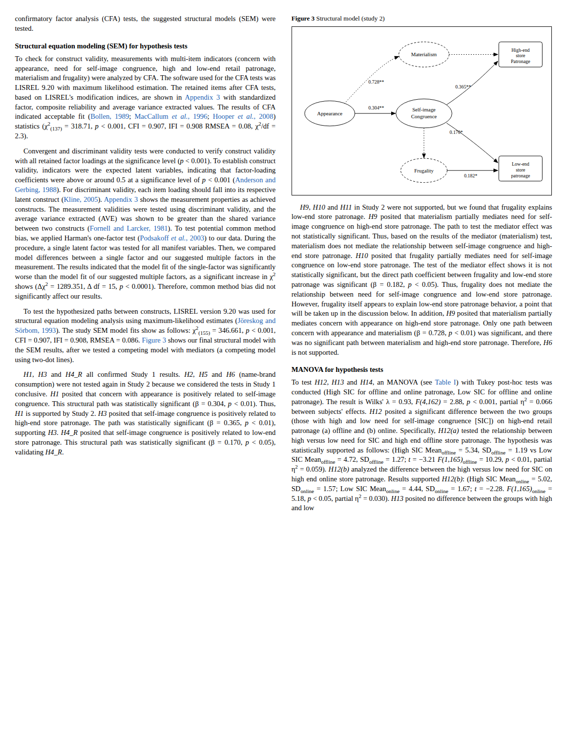confirmatory factor analysis (CFA) tests, the suggested structural models (SEM) were tested.
Structural equation modeling (SEM) for hypothesis tests
To check for construct validity, measurements with multi-item indicators (concern with appearance, need for self-image congruence, high and low-end retail patronage, materialism and frugality) were analyzed by CFA. The software used for the CFA tests was LISREL 9.20 with maximum likelihood estimation. The retained items after CFA tests, based on LISREL's modification indices, are shown in Appendix 3 with standardized factor, composite reliability and average variance extracted values. The results of CFA indicated acceptable fit (Bollen, 1989; MacCallum et al., 1996; Hooper et al., 2008) statistics (χ2(137) = 318.71, p < 0.001, CFI = 0.907, IFI = 0.908 RMSEA = 0.08, χ2/df = 2.3).
Convergent and discriminant validity tests were conducted to verify construct validity with all retained factor loadings at the significance level (p < 0.001). To establish construct validity, indicators were the expected latent variables, indicating that factor-loading coefficients were above or around 0.5 at a significance level of p < 0.001 (Anderson and Gerbing, 1988). For discriminant validity, each item loading should fall into its respective latent construct (Kline, 2005). Appendix 3 shows the measurement properties as achieved constructs. The measurement validities were tested using discriminant validity, and the average variance extracted (AVE) was shown to be greater than the shared variance between two constructs (Fornell and Larcker, 1981). To test potential common method bias, we applied Harman's one-factor test (Podsakoff et al., 2003) to our data. During the procedure, a single latent factor was tested for all manifest variables. Then, we compared model differences between a single factor and our suggested multiple factors in the measurement. The results indicated that the model fit of the single-factor was significantly worse than the model fit of our suggested multiple factors, as a significant increase in χ2 shows (Δχ2 = 1289.351, Δ df = 15, p < 0.0001). Therefore, common method bias did not significantly affect our results.
To test the hypothesized paths between constructs, LISREL version 9.20 was used for structural equation modeling analysis using maximum-likelihood estimates (Jöreskog and Sörbom, 1993). The study SEM model fits show as follows: χ2(155) = 346.661, p < 0.001, CFI = 0.907, IFI = 0.908, RMSEA = 0.086. Figure 3 shows our final structural model with the SEM results, after we tested a competing model with mediators (a competing model using two-dot lines).
H1, H3 and H4_R all confirmed Study 1 results. H2, H5 and H6 (name-brand consumption) were not tested again in Study 2 because we considered the tests in Study 1 conclusive. H1 posited that concern with appearance is positively related to self-image congruence. This structural path was statistically significant (β = 0.304, p < 0.01). Thus, H1 is supported by Study 2. H3 posited that self-image congruence is positively related to high-end store patronage. The path was statistically significant (β = 0.365, p < 0.01), supporting H3. H4_R posited that self-image congruence is positively related to low-end store patronage. This structural path was statistically significant (β = 0.170, p < 0.05), validating H4_R.
Figure 3 Structural model (study 2)
Appearance Materialism Self-image Congruence Frugality High-end store Patronage Low-end store patronage 0.728** 0.304** 0.365** 0.170* 0.182*
H9, H10 and H11 in Study 2 were not supported, but we found that frugality explains low-end store patronage. H9 posited that materialism partially mediates need for self-image congruence on high-end store patronage. The path to test the mediator effect was not statistically significant. Thus, based on the results of the mediator (materialism) test, materialism does not mediate the relationship between self-image congruence and high-end store patronage. H10 posited that frugality partially mediates need for self-image congruence on low-end store patronage. The test of the mediator effect shows it is not statistically significant, but the direct path coefficient between frugality and low-end store patronage was significant (β = 0.182, p < 0.05). Thus, frugality does not mediate the relationship between need for self-image congruence and low-end store patronage. However, frugality itself appears to explain low-end store patronage behavior, a point that will be taken up in the discussion below. In addition, H9 posited that materialism partially mediates concern with appearance on high-end store patronage. Only one path between concern with appearance and materialism (β = 0.728, p < 0.01) was significant, and there was no significant path between materialism and high-end store patronage. Therefore, H6 is not supported.
MANOVA for hypothesis tests
To test H12, H13 and H14, an MANOVA (see Table I) with Tukey post-hoc tests was conducted (High SIC for offline and online patronage, Low SIC for offline and online patronage). The result is Wilks' λ = 0.93, F(4,162) = 2.88, p < 0.001, partial η2 = 0.066 between subjects' effects. H12 posited a significant difference between the two groups (those with high and low need for self-image congruence [SIC]) on high-end retail patronage (a) offline and (b) online. Specifically, H12(a) tested the relationship between high versus low need for SIC and high end offline store patronage. The hypothesis was statistically supported as follows: (High SIC Meanoffline = 5.34, SDoffline = 1.19 vs Low SIC Meanoffline = 4.72, SDoffline = 1.27; t = −3.21 F(1,165)offline = 10.29, p < 0.01, partial η2 = 0.059). H12(b) analyzed the difference between the high versus low need for SIC on high end online store patronage. Results supported H12(b): (High SIC Meanonline = 5.02, SDonline = 1.57; Low SIC Meanonline = 4.44, SDonline = 1.67; t = −2.28. F(1,165)online = 5.18, p < 0.05, partial η2 = 0.030). H13 posited no difference between the groups with high and low